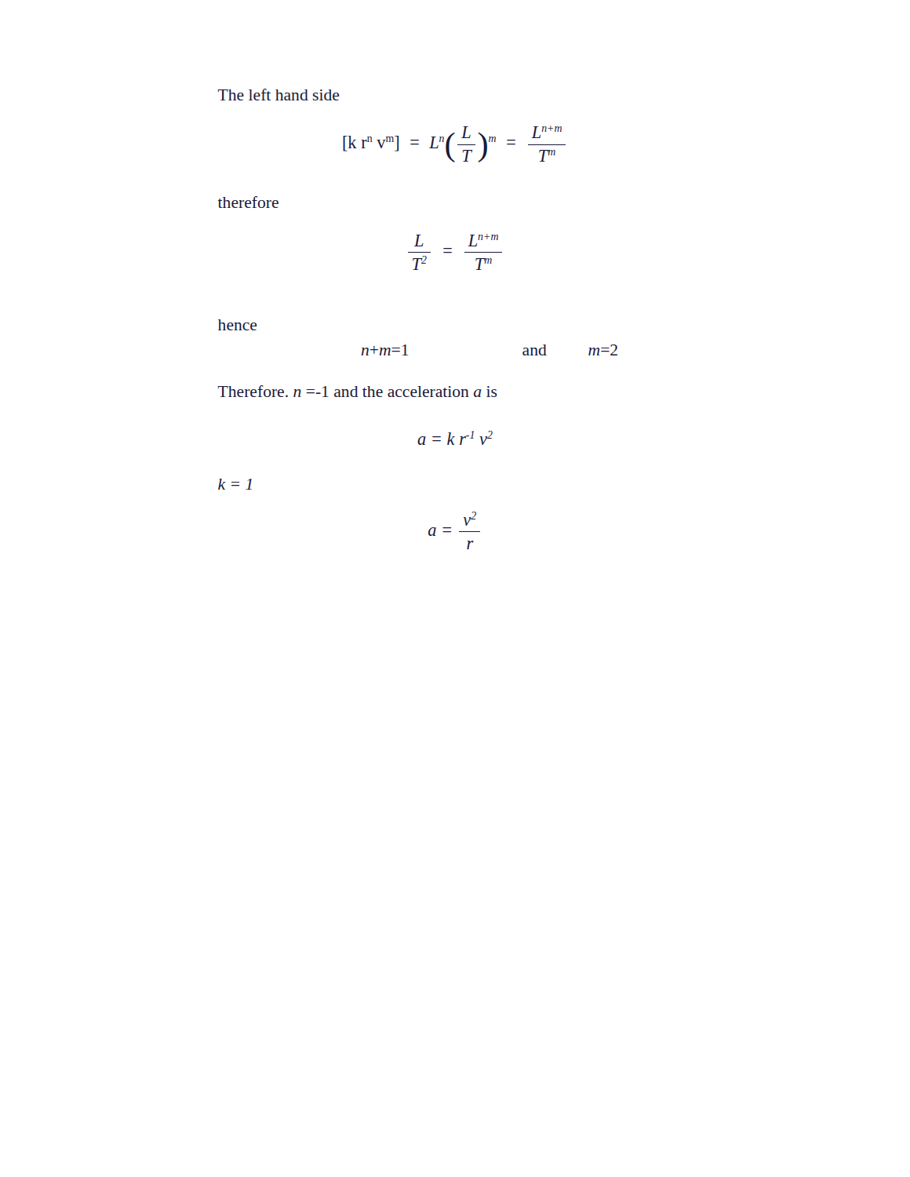The left hand side
[k rn vm] = Ln(LT)m = Ln+m Tm
therefore
LT2 = Ln+m Tm
hence
n+m=1 and m=2
Therefore. n =-1 and the acceleration a is
a = k r-1 v2
k = 1
a = v2 r